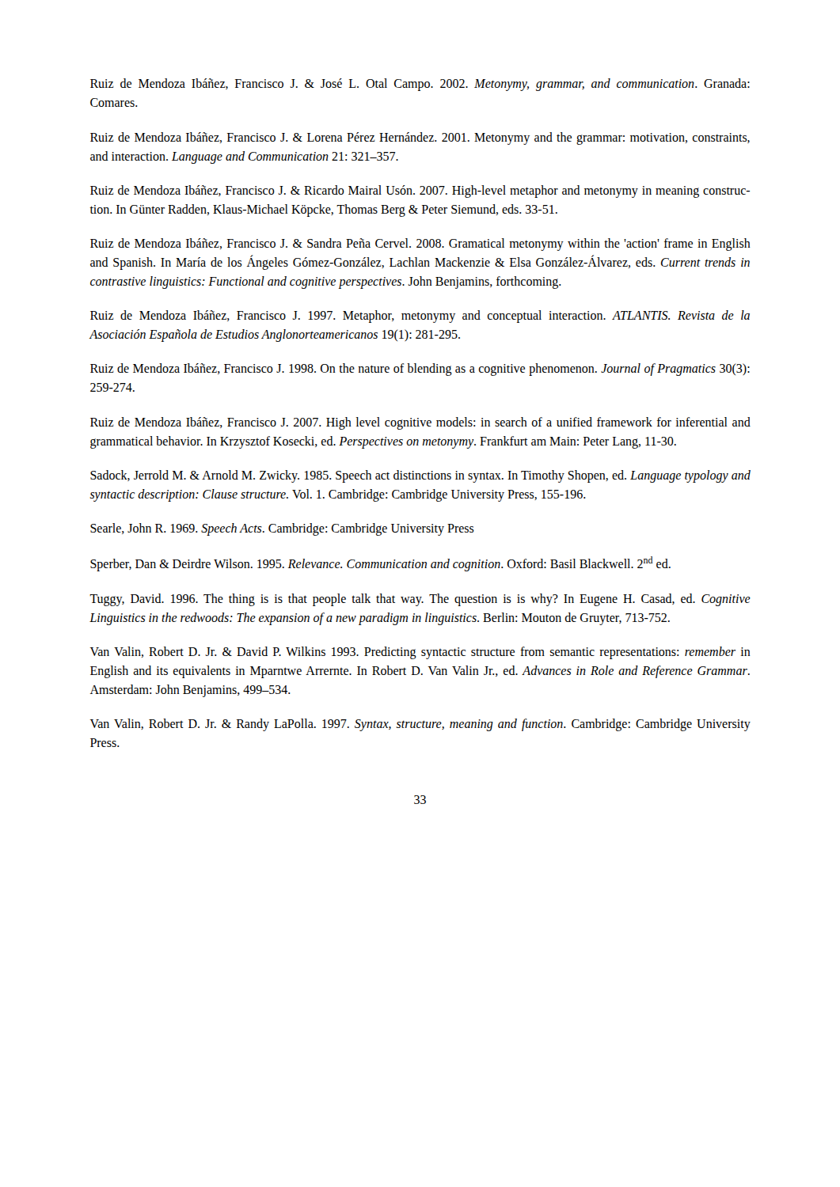Ruiz de Mendoza Ibáñez, Francisco J. & José L. Otal Campo. 2002. Metonymy, grammar, and communication. Granada: Comares.
Ruiz de Mendoza Ibáñez, Francisco J. & Lorena Pérez Hernández. 2001. Metonymy and the grammar: motivation, constraints, and interaction. Language and Communication 21: 321–357.
Ruiz de Mendoza Ibáñez, Francisco J. & Ricardo Mairal Usón. 2007. High-level metaphor and metonymy in meaning construction. In Günter Radden, Klaus-Michael Köpcke, Thomas Berg & Peter Siemund, eds. 33-51.
Ruiz de Mendoza Ibáñez, Francisco J. & Sandra Peña Cervel. 2008. Gramatical metonymy within the 'action' frame in English and Spanish. In María de los Ángeles Gómez-González, Lachlan Mackenzie & Elsa González-Álvarez, eds. Current trends in contrastive linguistics: Functional and cognitive perspectives. John Benjamins, forthcoming.
Ruiz de Mendoza Ibáñez, Francisco J. 1997. Metaphor, metonymy and conceptual interaction. ATLANTIS. Revista de la Asociación Española de Estudios Anglonorteamericanos 19(1): 281-295.
Ruiz de Mendoza Ibáñez, Francisco J. 1998. On the nature of blending as a cognitive phenomenon. Journal of Pragmatics 30(3): 259-274.
Ruiz de Mendoza Ibáñez, Francisco J. 2007. High level cognitive models: in search of a unified framework for inferential and grammatical behavior. In Krzysztof Kosecki, ed. Perspectives on metonymy. Frankfurt am Main: Peter Lang, 11-30.
Sadock, Jerrold M. & Arnold M. Zwicky. 1985. Speech act distinctions in syntax. In Timothy Shopen, ed. Language typology and syntactic description: Clause structure. Vol. 1. Cambridge: Cambridge University Press, 155-196.
Searle, John R. 1969. Speech Acts. Cambridge: Cambridge University Press
Sperber, Dan & Deirdre Wilson. 1995. Relevance. Communication and cognition. Oxford: Basil Blackwell. 2nd ed.
Tuggy, David. 1996. The thing is is that people talk that way. The question is is why? In Eugene H. Casad, ed. Cognitive Linguistics in the redwoods: The expansion of a new paradigm in linguistics. Berlin: Mouton de Gruyter, 713-752.
Van Valin, Robert D. Jr. & David P. Wilkins 1993. Predicting syntactic structure from semantic representations: remember in English and its equivalents in Mparntwe Arrernte. In Robert D. Van Valin Jr., ed. Advances in Role and Reference Grammar. Amsterdam: John Benjamins, 499–534.
Van Valin, Robert D. Jr. & Randy LaPolla. 1997. Syntax, structure, meaning and function. Cambridge: Cambridge University Press.
33